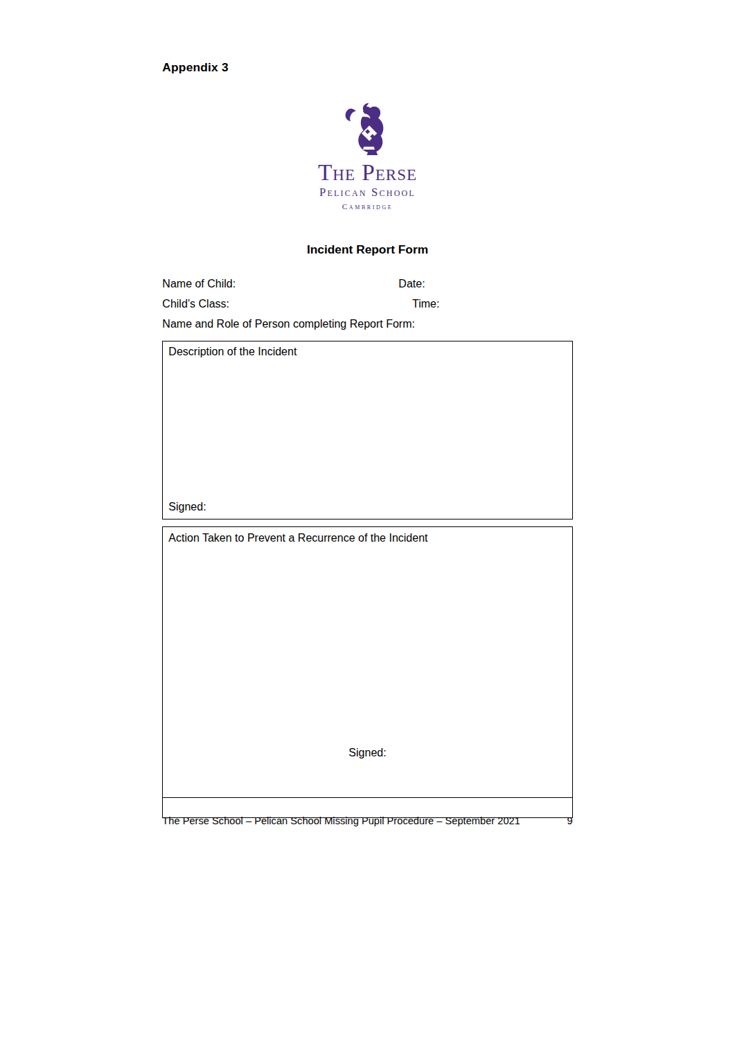Appendix 3
The Perse
Pelican School
Cambridge
Incident Report Form
Name of Child: Date:
Child’s Class: Time:
Name and Role of Person completing Report Form:
| Description of the Incident Signed: |
| Action Taken to Prevent a Recurrence of the Incident Signed: |
The Perse School – Pelican School Missing Pupil Procedure – September 2021 9